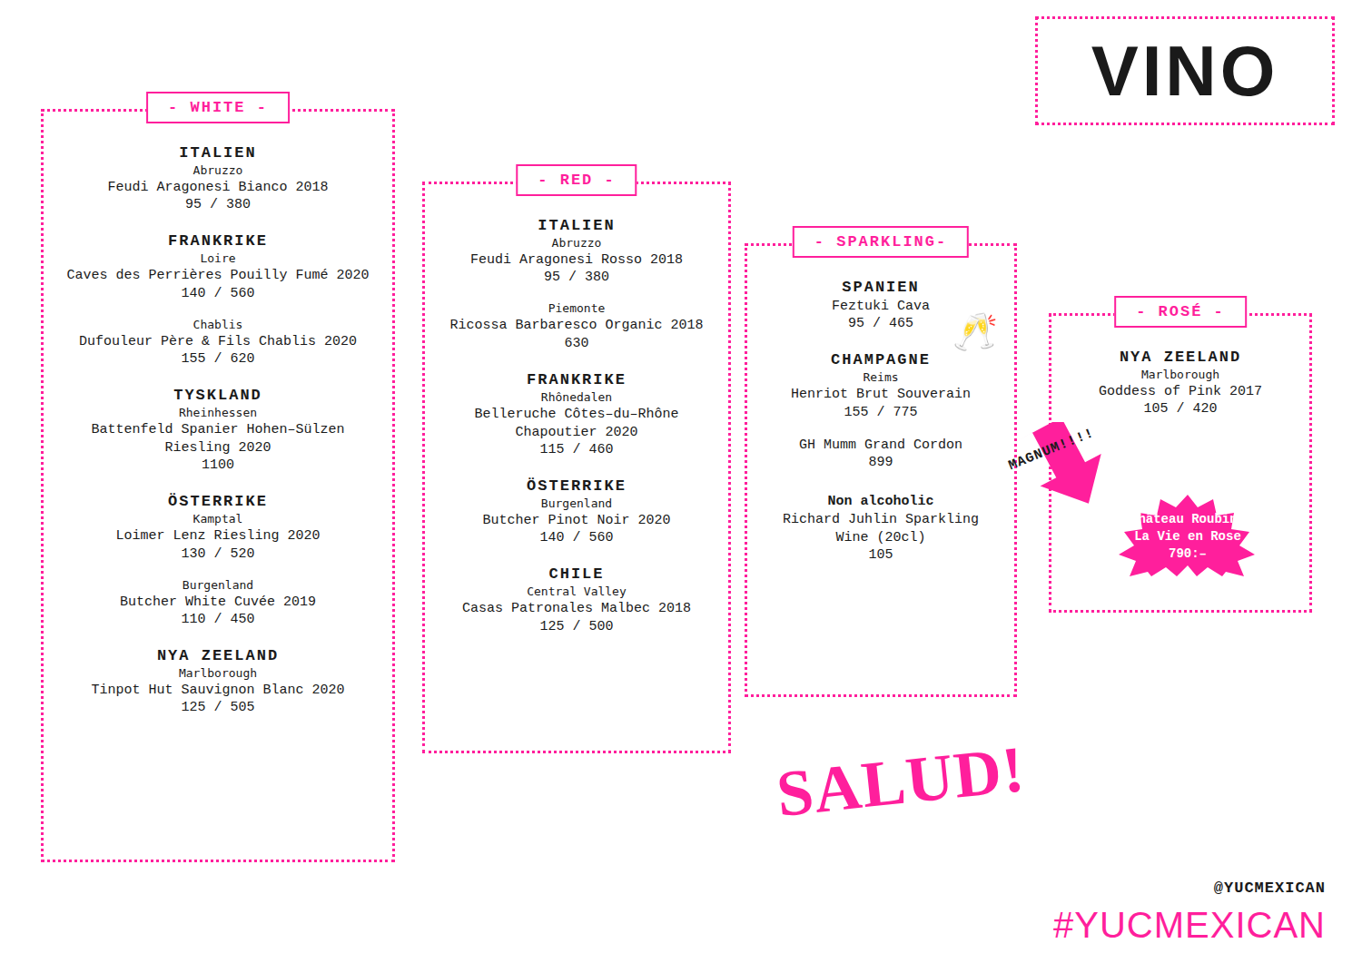VINO
- WHITE -
ITALIEN
Abruzzo
Feudi Aragonesi Bianco 2018
95 / 380
FRANKRIKE
Loire
Caves des Perrières Pouilly Fumé 2020
140 / 560
Chablis
Dufouleur Père & Fils Chablis 2020
155 / 620
TYSKLAND
Rheinhessen
Battenfeld Spanier Hohen–Sülzen Riesling 2020
1100
ÖSTERRIKE
Kamptal
Loimer Lenz Riesling 2020
130 / 520
Burgenland
Butcher White Cuvée 2019
110 / 450
NYA ZEELAND
Marlborough
Tinpot Hut Sauvignon Blanc 2020
125 / 505
- RED -
ITALIEN
Abruzzo
Feudi Aragonesi Rosso 2018
95 / 380
Piemonte
Ricossa Barbaresco Organic 2018
630
FRANKRIKE
Rhônedalen
Belleruche Côtes–du–Rhône Chapoutier 2020
115 / 460
ÖSTERRIKE
Burgenland
Butcher Pinot Noir 2020
140 / 560
CHILE
Central Valley
Casas Patronales Malbec 2018
125 / 500
- SPARKLING-
🥂
SPANIEN
Feztuki Cava
95 / 465
CHAMPAGNE
Reims
Henriot Brut Souverain
155 / 775
GH Mumm Grand Cordon
899
Non alcoholic
Richard Juhlin Sparkling Wine (20cl)
105
- ROSÉ -
NYA ZEELAND
Marlborough
Goddess of Pink 2017
105 / 420
MAGNUM!!!!
Château Roubine
La Vie en Rose
790:–
SALUD!
@YUCMEXICAN
#YUCMEXICAN